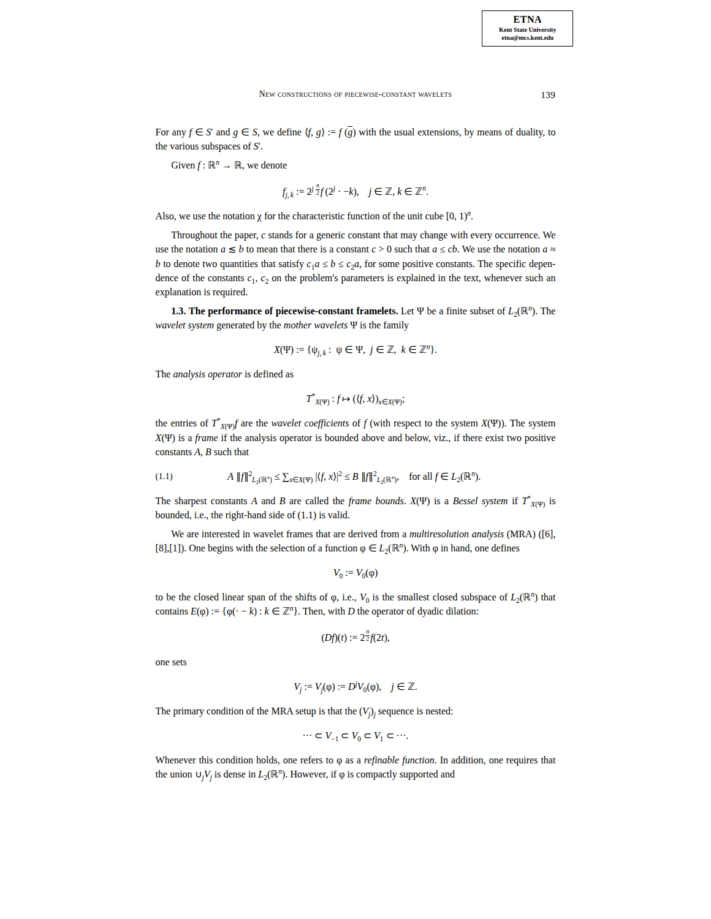ETNA
Kent State University
etna@mcs.kent.edu
New constructions of piecewise-constant wavelets 139
For any f ∈ S′ and g ∈ S, we define ⟨f, g⟩ := f (g) with the usual extensions, by means of duality, to the various subspaces of S′.
Given f : ℝn → ℝ, we denote
fj, k := 2j n 2f (2j · −k), j ∈ ℤ, k ∈ ℤn.
Also, we use the notation χ for the characteristic function of the unit cube [0, 1)n.
Throughout the paper, c stands for a generic constant that may change with every occurrence. We use the notation a ≲ b to mean that there is a constant c > 0 such that a ≤ cb. We use the notation a ≈ b to denote two quantities that satisfy c1a ≤ b ≤ c2a, for some positive constants. The specific dependence of the constants c1, c2 on the problem's parameters is explained in the text, whenever such an explanation is required.
1.3. The performance of piecewise-constant framelets. Let Ψ be a finite subset of L2(ℝn). The wavelet system generated by the mother wavelets Ψ is the family
X(Ψ) := {ψj, k : ψ ∈ Ψ, j ∈ ℤ, k ∈ ℤn}.
The analysis operator is defined as
T*X(Ψ) : f ↦ (⟨f, x⟩)x∈X(Ψ);
the entries of T*X(Ψ)f are the wavelet coefficients of f (with respect to the system X(Ψ)). The system X(Ψ) is a frame if the analysis operator is bounded above and below, viz., if there exist two positive constants A, B such that
(1.1)
A ∥f∥2L2(ℝn) ≤ ∑x∈X(Ψ) |⟨f, x⟩|2 ≤ B ∥f∥2L2(ℝn), for all f ∈ L2(ℝn).
The sharpest constants A and B are called the frame bounds. X(Ψ) is a Bessel system if T*X(Ψ) is bounded, i.e., the right-hand side of (1.1) is valid.
We are interested in wavelet frames that are derived from a multiresolution analysis (MRA) ([6],[8],[1]). One begins with the selection of a function φ ∈ L2(ℝn). With φ in hand, one defines
V0 := V0(φ)
to be the closed linear span of the shifts of φ, i.e., V0 is the smallest closed subspace of L2(ℝn) that contains E(φ) := {φ(· − k) : k ∈ ℤn}. Then, with D the operator of dyadic dilation:
(Df)(t) := 2n 2f(2t),
one sets
Vj := Vj(φ) := DjV0(φ), j ∈ ℤ.
The primary condition of the MRA setup is that the (Vj)j sequence is nested:
··· ⊂ V−1 ⊂ V0 ⊂ V1 ⊂ ···.
Whenever this condition holds, one refers to φ as a refinable function. In addition, one requires that the union ∪jVj is dense in L2(ℝn). However, if φ is compactly supported and